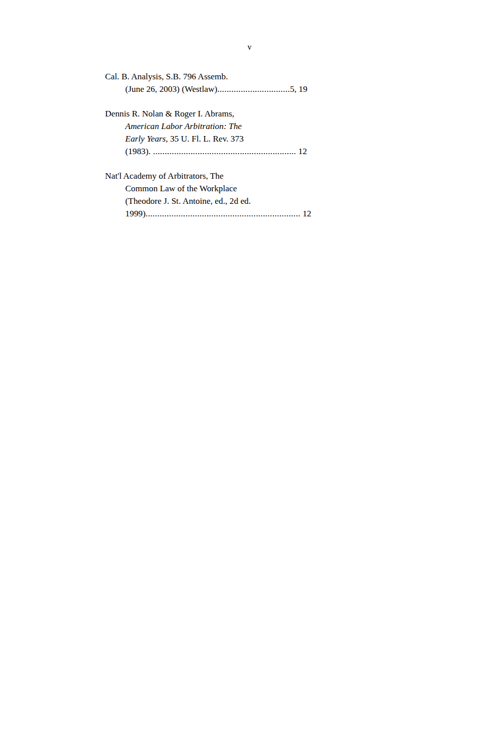v
Cal. B. Analysis, S.B. 796 Assemb.
(June 26, 2003) (Westlaw)............................... 5, 19
Dennis R. Nolan & Roger I. Abrams,
American Labor Arbitration: The
Early Years, 35 U. Fl. L. Rev. 373
(1983). ............................................................. 12
Nat'l Academy of Arbitrators, The
Common Law of the Workplace
(Theodore J. St. Antoine, ed., 2d ed.
1999).................................................................. 12